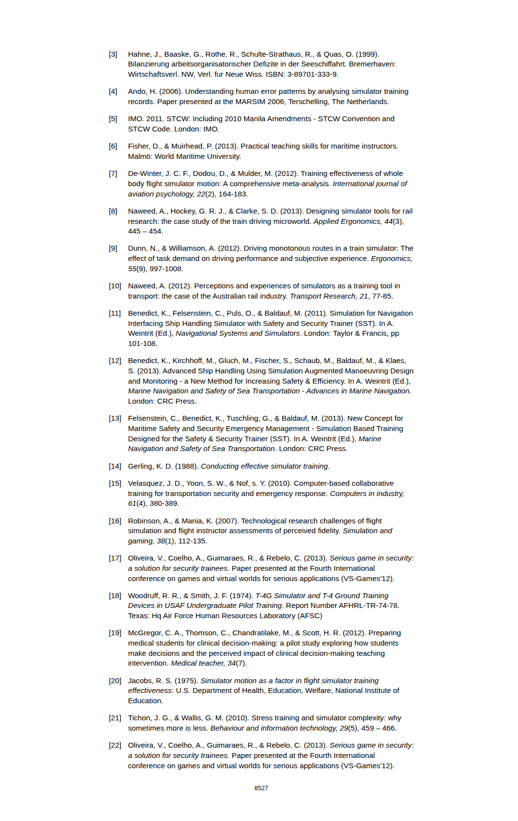[3] Hahne, J., Baaske, G., Rothe, R., Schulte-Strathaus, R., & Quas, O. (1999). Bilanzierung arbeitsorganisatorischer Defizite in der Seeschiffahrt. Bremerhaven: Wirtschaftsverl. NW, Verl. fur Neue Wiss. ISBN: 3-89701-333-9.
[4] Ando, H. (2006). Understanding human error patterns by analysing simulator training records. Paper presented at the MARSIM 2006, Terschelling, The Netherlands.
[5] IMO. 2011. STCW: Including 2010 Manila Amendments - STCW Convention and STCW Code. London: IMO.
[6] Fisher, D., & Muirhead, P. (2013). Practical teaching skills for maritime instructors. Malmö: World Maritime University.
[7] De-Winter, J. C. F., Dodou, D., & Mulder, M. (2012). Training effectiveness of whole body flight simulator motion: A comprehensive meta-analysis. International journal of aviation psychology, 22(2), 164-183.
[8] Naweed, A., Hockey, G. R. J., & Clarke, S. D. (2013). Designing simulator tools for rail research: the case study of the train driving microworld. Applied Ergonomics, 44(3), 445 – 454.
[9] Dunn, N., & Williamson, A. (2012). Driving monotonous routes in a train simulator: The effect of task demand on driving performance and subjective experience. Ergonomics, 55(9), 997-1008.
[10] Naweed, A. (2012). Perceptions and experiences of simulators as a training tool in transport: the case of the Australian rail industry. Transport Research, 21, 77-85.
[11] Benedict, K., Felsenstein, C., Puls, O., & Baldauf, M. (2011). Simulation for Navigation Interfacing Ship Handling Simulator with Safety and Security Trainer (SST). In A. Weintrit (Ed.), Navigational Systems and Simulators. London: Taylor & Francis, pp 101-108.
[12] Benedict, K., Kirchhoff, M., Gluch, M., Fischer, S., Schaub, M., Baldauf, M., & Klaes, S. (2013). Advanced Ship Handling Using Simulation Augmented Manoeuvring Design and Monitoring - a New Method for Increasing Safety & Efficiency. In A. Weintrit (Ed.), Marine Navigation and Safety of Sea Transportation - Advances in Marine Navigation. London: CRC Press.
[13] Felsenstein, C., Benedict, K., Tuschling, G., & Baldauf, M. (2013). New Concept for Maritime Safety and Security Emergency Management - Simulation Based Training Designed for the Safety & Security Trainer (SST). In A. Weintrit (Ed.), Marine Navigation and Safety of Sea Transportation. London: CRC Press.
[14] Gerling, K. D. (1988). Conducting effective simulator training.
[15] Velasquez, J. D., Yoon, S. W., & Nof, s. Y. (2010). Computer-based collaborative training for transportation security and emergency response. Computers in industry, 61(4), 380-389.
[16] Robinson, A., & Mania, K. (2007). Technological research challenges of flight simulation and flight instructor assessments of perceived fidelity. Simulation and gaming, 38(1), 112-135.
[17] Oliveira, V., Coelho, A., Guimaraes, R., & Rebelo, C. (2013). Serious game in security: a solution for security trainees. Paper presented at the Fourth International conference on games and virtual worlds for serious applications (VS-Games'12).
[18] Woodruff, R. R., & Smith, J. F. (1974). T-4G Simulator and T-4 Ground Training Devices in USAF Undergraduate Pilot Training. Report Number AFHRL-TR-74-78. Texas: Hq Air Force Human Resources Laboratory (AFSC)
[19] McGregor, C. A., Thomson, C., Chandratilake, M., & Scott, H. R. (2012). Preparing medical students for clinical decision-making: a pilot study exploring how students make decisions and the perceived impact of clinical decision-making teaching intervention. Medical teacher, 34(7).
[20] Jacobs, R. S. (1975). Simulator motion as a factor in flight simulator training effectiveness: U.S. Department of Health, Education, Welfare, National Institute of Education.
[21] Tichon, J. G., & Wallis, G. M. (2010). Stress training and simulator complexity: why sometimes more is less. Behaviour and information technology, 29(5), 459 – 466.
[22] Oliveira, V., Coelho, A., Guimaraes, R., & Rebelo, C. (2013). Serious game in security: a solution for security trainees. Paper presented at the Fourth International conference on games and virtual worlds for serious applications (VS-Games'12).
8527